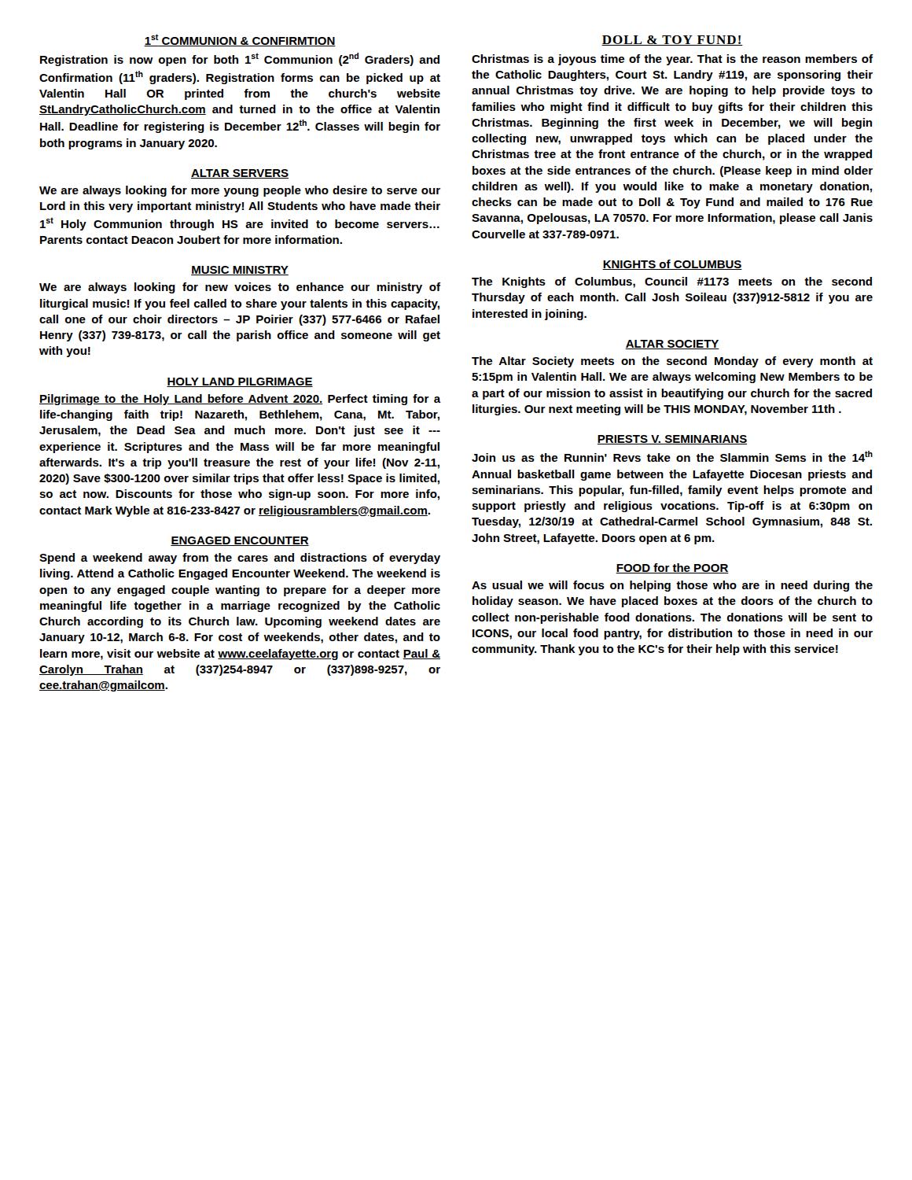1st COMMUNION & CONFIRMTION
Registration is now open for both 1st Communion (2nd Graders) and Confirmation (11th graders). Registration forms can be picked up at Valentin Hall OR printed from the church's website StLandryCatholicChurch.com and turned in to the office at Valentin Hall. Deadline for registering is December 12th. Classes will begin for both programs in January 2020.
ALTAR SERVERS
We are always looking for more young people who desire to serve our Lord in this very important ministry! All Students who have made their 1st Holy Communion through HS are invited to become servers… Parents contact Deacon Joubert for more information.
MUSIC MINISTRY
We are always looking for new voices to enhance our ministry of liturgical music! If you feel called to share your talents in this capacity, call one of our choir directors – JP Poirier (337) 577-6466 or Rafael Henry (337) 739-8173, or call the parish office and someone will get with you!
HOLY LAND PILGRIMAGE
Pilgrimage to the Holy Land before Advent 2020. Perfect timing for a life-changing faith trip! Nazareth, Bethlehem, Cana, Mt. Tabor, Jerusalem, the Dead Sea and much more. Don't just see it --- experience it. Scriptures and the Mass will be far more meaningful afterwards. It's a trip you'll treasure the rest of your life! (Nov 2-11, 2020) Save $300-1200 over similar trips that offer less! Space is limited, so act now. Discounts for those who sign-up soon. For more info, contact Mark Wyble at 816-233-8427 or religiousramblers@gmail.com.
ENGAGED ENCOUNTER
Spend a weekend away from the cares and distractions of everyday living. Attend a Catholic Engaged Encounter Weekend. The weekend is open to any engaged couple wanting to prepare for a deeper more meaningful life together in a marriage recognized by the Catholic Church according to its Church law. Upcoming weekend dates are January 10-12, March 6-8. For cost of weekends, other dates, and to learn more, visit our website at www.ceelafayette.org or contact Paul & Carolyn Trahan at (337)254-8947 or (337)898-9257, or cee.trahan@gmailcom.
DOLL & TOY FUND!
Christmas is a joyous time of the year. That is the reason members of the Catholic Daughters, Court St. Landry #119, are sponsoring their annual Christmas toy drive. We are hoping to help provide toys to families who might find it difficult to buy gifts for their children this Christmas. Beginning the first week in December, we will begin collecting new, unwrapped toys which can be placed under the Christmas tree at the front entrance of the church, or in the wrapped boxes at the side entrances of the church. (Please keep in mind older children as well). If you would like to make a monetary donation, checks can be made out to Doll & Toy Fund and mailed to 176 Rue Savanna, Opelousas, LA 70570. For more Information, please call Janis Courvelle at 337-789-0971.
KNIGHTS of COLUMBUS
The Knights of Columbus, Council #1173 meets on the second Thursday of each month. Call Josh Soileau (337)912-5812 if you are interested in joining.
ALTAR SOCIETY
The Altar Society meets on the second Monday of every month at 5:15pm in Valentin Hall. We are always welcoming New Members to be a part of our mission to assist in beautifying our church for the sacred liturgies. Our next meeting will be THIS MONDAY, November 11th .
PRIESTS V. SEMINARIANS
Join us as the Runnin' Revs take on the Slammin Sems in the 14th Annual basketball game between the Lafayette Diocesan priests and seminarians. This popular, fun-filled, family event helps promote and support priestly and religious vocations. Tip-off is at 6:30pm on Tuesday, 12/30/19 at Cathedral-Carmel School Gymnasium, 848 St. John Street, Lafayette. Doors open at 6 pm.
FOOD for the POOR
As usual we will focus on helping those who are in need during the holiday season. We have placed boxes at the doors of the church to collect non-perishable food donations. The donations will be sent to ICONS, our local food pantry, for distribution to those in need in our community. Thank you to the KC's for their help with this service!